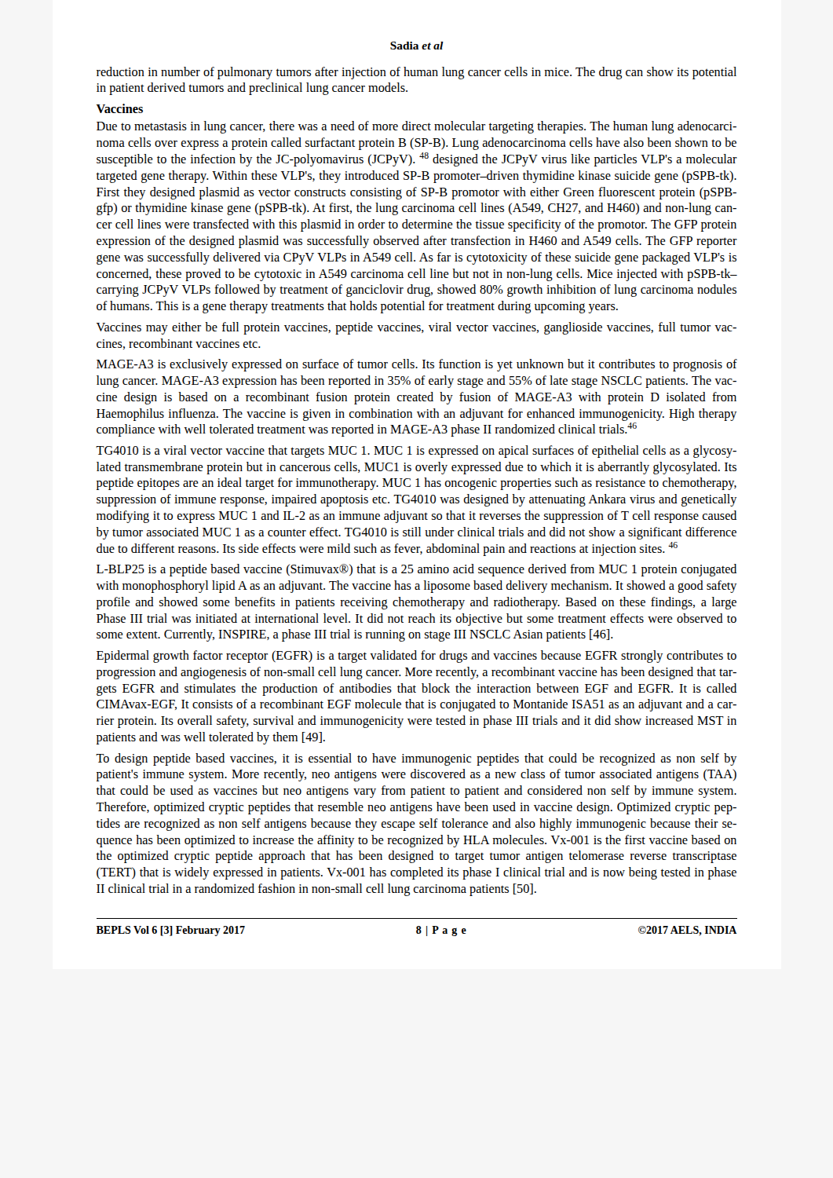Sadia et al
reduction in number of pulmonary tumors after injection of human lung cancer cells in mice. The drug can show its potential in patient derived tumors and preclinical lung cancer models.
Vaccines
Due to metastasis in lung cancer, there was a need of more direct molecular targeting therapies. The human lung adenocarcinoma cells over express a protein called surfactant protein B (SP-B). Lung adenocarcinoma cells have also been shown to be susceptible to the infection by the JC-polyomavirus (JCPyV). 48 designed the JCPyV virus like particles VLP's a molecular targeted gene therapy. Within these VLP's, they introduced SP-B promoter–driven thymidine kinase suicide gene (pSPB-tk). First they designed plasmid as vector constructs consisting of SP-B promotor with either Green fluorescent protein (pSPB-gfp) or thymidine kinase gene (pSPB-tk). At first, the lung carcinoma cell lines (A549, CH27, and H460) and non-lung cancer cell lines were transfected with this plasmid in order to determine the tissue specificity of the promotor. The GFP protein expression of the designed plasmid was successfully observed after transfection in H460 and A549 cells. The GFP reporter gene was successfully delivered via CPyV VLPs in A549 cell. As far is cytotoxicity of these suicide gene packaged VLP's is concerned, these proved to be cytotoxic in A549 carcinoma cell line but not in non-lung cells. Mice injected with pSPB-tk–carrying JCPyV VLPs followed by treatment of ganciclovir drug, showed 80% growth inhibition of lung carcinoma nodules of humans. This is a gene therapy treatments that holds potential for treatment during upcoming years.
Vaccines may either be full protein vaccines, peptide vaccines, viral vector vaccines, ganglioside vaccines, full tumor vaccines, recombinant vaccines etc.
MAGE-A3 is exclusively expressed on surface of tumor cells. Its function is yet unknown but it contributes to prognosis of lung cancer. MAGE-A3 expression has been reported in 35% of early stage and 55% of late stage NSCLC patients. The vaccine design is based on a recombinant fusion protein created by fusion of MAGE-A3 with protein D isolated from Haemophilus influenza. The vaccine is given in combination with an adjuvant for enhanced immunogenicity. High therapy compliance with well tolerated treatment was reported in MAGE-A3 phase II randomized clinical trials.46
TG4010 is a viral vector vaccine that targets MUC 1. MUC 1 is expressed on apical surfaces of epithelial cells as a glycosylated transmembrane protein but in cancerous cells, MUC1 is overly expressed due to which it is aberrantly glycosylated. Its peptide epitopes are an ideal target for immunotherapy. MUC 1 has oncogenic properties such as resistance to chemotherapy, suppression of immune response, impaired apoptosis etc. TG4010 was designed by attenuating Ankara virus and genetically modifying it to express MUC 1 and IL-2 as an immune adjuvant so that it reverses the suppression of T cell response caused by tumor associated MUC 1 as a counter effect. TG4010 is still under clinical trials and did not show a significant difference due to different reasons. Its side effects were mild such as fever, abdominal pain and reactions at injection sites. 46
L-BLP25 is a peptide based vaccine (Stimuvax®) that is a 25 amino acid sequence derived from MUC 1 protein conjugated with monophosphoryl lipid A as an adjuvant. The vaccine has a liposome based delivery mechanism. It showed a good safety profile and showed some benefits in patients receiving chemotherapy and radiotherapy. Based on these findings, a large Phase III trial was initiated at international level. It did not reach its objective but some treatment effects were observed to some extent. Currently, INSPIRE, a phase III trial is running on stage III NSCLC Asian patients [46].
Epidermal growth factor receptor (EGFR) is a target validated for drugs and vaccines because EGFR strongly contributes to progression and angiogenesis of non-small cell lung cancer. More recently, a recombinant vaccine has been designed that targets EGFR and stimulates the production of antibodies that block the interaction between EGF and EGFR. It is called CIMAvax-EGF, It consists of a recombinant EGF molecule that is conjugated to Montanide ISA51 as an adjuvant and a carrier protein. Its overall safety, survival and immunogenicity were tested in phase III trials and it did show increased MST in patients and was well tolerated by them [49].
To design peptide based vaccines, it is essential to have immunogenic peptides that could be recognized as non self by patient's immune system. More recently, neo antigens were discovered as a new class of tumor associated antigens (TAA) that could be used as vaccines but neo antigens vary from patient to patient and considered non self by immune system. Therefore, optimized cryptic peptides that resemble neo antigens have been used in vaccine design. Optimized cryptic peptides are recognized as non self antigens because they escape self tolerance and also highly immunogenic because their sequence has been optimized to increase the affinity to be recognized by HLA molecules. Vx-001 is the first vaccine based on the optimized cryptic peptide approach that has been designed to target tumor antigen telomerase reverse transcriptase (TERT) that is widely expressed in patients. Vx-001 has completed its phase I clinical trial and is now being tested in phase II clinical trial in a randomized fashion in non-small cell lung carcinoma patients [50].
BEPLS Vol 6 [3] February 2017 8 | P a g e ©2017 AELS, INDIA